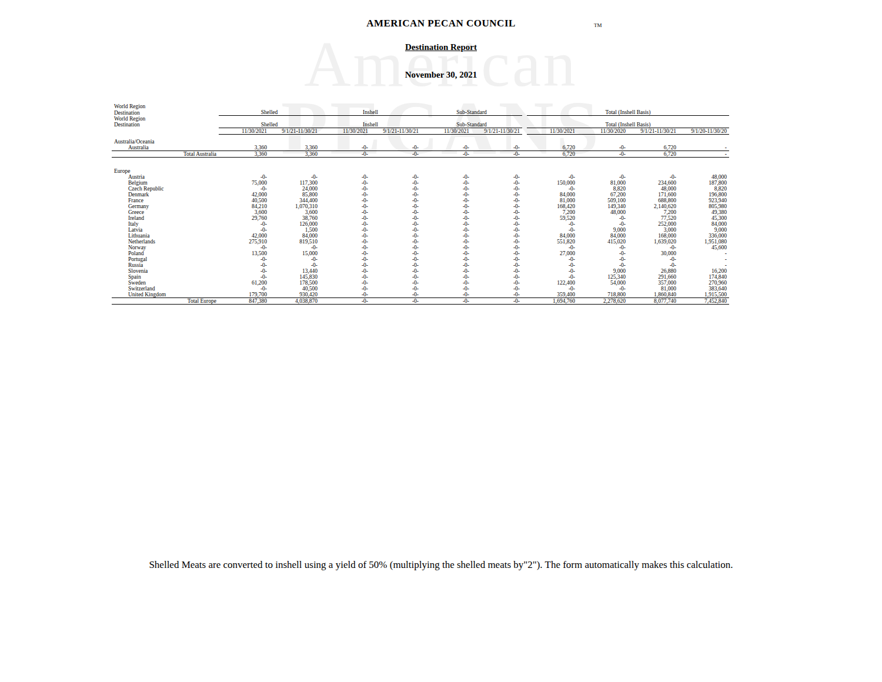American PECANS
TM
AMERICAN PECAN COUNCIL
Destination Report
November 30, 2021
| World Region | |
| Destination | Shelled | Inshell | Sub-Standard | | Total (Inshell Basis) |
| World Region | |
| Destination | Shelled | Inshell | Sub-Standard | | Total (Inshell Basis) |
| | 11/30/2021 | 9/1/21-11/30/21 | 11/30/2021 | 9/1/21-11/30/21 | 11/30/2021 | 9/1/21-11/30/21 | | 11/30/2021 | 11/30/2020 | 9/1/21-11/30/21 | 9/1/20-11/30/20 |
| Australia/Oceania | |
| Australia | 3,360 | 3,360 | -0- | -0- | -0- | -0- | | 6,720 | -0- | 6,720 | - |
| Total Australia | 3,360 | 3,360 | -0- | -0- | -0- | -0- | | 6,720 | -0- | 6,720 | - |
| Europe | |
| Austria | -0- | -0- | -0- | -0- | -0- | -0- | | -0- | -0- | -0- | 48,000 |
| Belgium | 75,000 | 117,300 | -0- | -0- | -0- | -0- | | 150,000 | 81,000 | 234,600 | 187,800 |
| Czech Republic | -0- | 24,000 | -0- | -0- | -0- | -0- | | -0- | 8,820 | 48,000 | 8,820 |
| Denmark | 42,000 | 85,800 | -0- | -0- | -0- | -0- | | 84,000 | 67,200 | 171,600 | 196,800 |
| France | 40,500 | 344,400 | -0- | -0- | -0- | -0- | | 81,000 | 509,100 | 688,800 | 923,940 |
| Germany | 84,210 | 1,070,310 | -0- | -0- | -0- | -0- | | 168,420 | 149,340 | 2,140,620 | 805,980 |
| Greece | 3,600 | 3,600 | -0- | -0- | -0- | -0- | | 7,200 | 48,000 | 7,200 | 49,380 |
| Ireland | 29,760 | 38,760 | -0- | -0- | -0- | -0- | | 59,520 | -0- | 77,520 | 45,300 |
| Italy | -0- | 126,000 | -0- | -0- | -0- | -0- | | -0- | -0- | 252,000 | 84,000 |
| Latvia | -0- | 1,500 | -0- | -0- | -0- | -0- | | -0- | 9,000 | 3,000 | 9,000 |
| Lithuania | 42,000 | 84,000 | -0- | -0- | -0- | -0- | | 84,000 | 84,000 | 168,000 | 336,000 |
| Netherlands | 275,910 | 819,510 | -0- | -0- | -0- | -0- | | 551,820 | 415,020 | 1,639,020 | 1,951,080 |
| Norway | -0- | -0- | -0- | -0- | -0- | -0- | | -0- | -0- | -0- | 45,600 |
| Poland | 13,500 | 15,000 | -0- | -0- | -0- | -0- | | 27,000 | -0- | 30,000 | - |
| Portugal | -0- | -0- | -0- | -0- | -0- | -0- | | -0- | -0- | -0- | - |
| Russia | -0- | -0- | -0- | -0- | -0- | -0- | | -0- | -0- | -0- | - |
| Slovenia | -0- | 13,440 | -0- | -0- | -0- | -0- | | -0- | 9,000 | 26,880 | 16,200 |
| Spain | -0- | 145,830 | -0- | -0- | -0- | -0- | | -0- | 125,340 | 291,660 | 174,840 |
| Sweden | 61,200 | 178,500 | -0- | -0- | -0- | -0- | | 122,400 | 54,000 | 357,000 | 270,960 |
| Switzerland | -0- | 40,500 | -0- | -0- | -0- | -0- | | -0- | -0- | 81,000 | 383,640 |
| United Kingdom | 179,700 | 930,420 | -0- | -0- | -0- | -0- | | 359,400 | 718,800 | 1,860,840 | 1,915,500 |
| Total Europe | 847,380 | 4,038,870 | -0- | -0- | -0- | -0- | | 1,694,760 | 2,278,620 | 8,077,740 | 7,452,840 |
Shelled Meats are converted to inshell using a yield of 50% (multiplying the shelled meats by"2"). The form automatically makes this calculation.